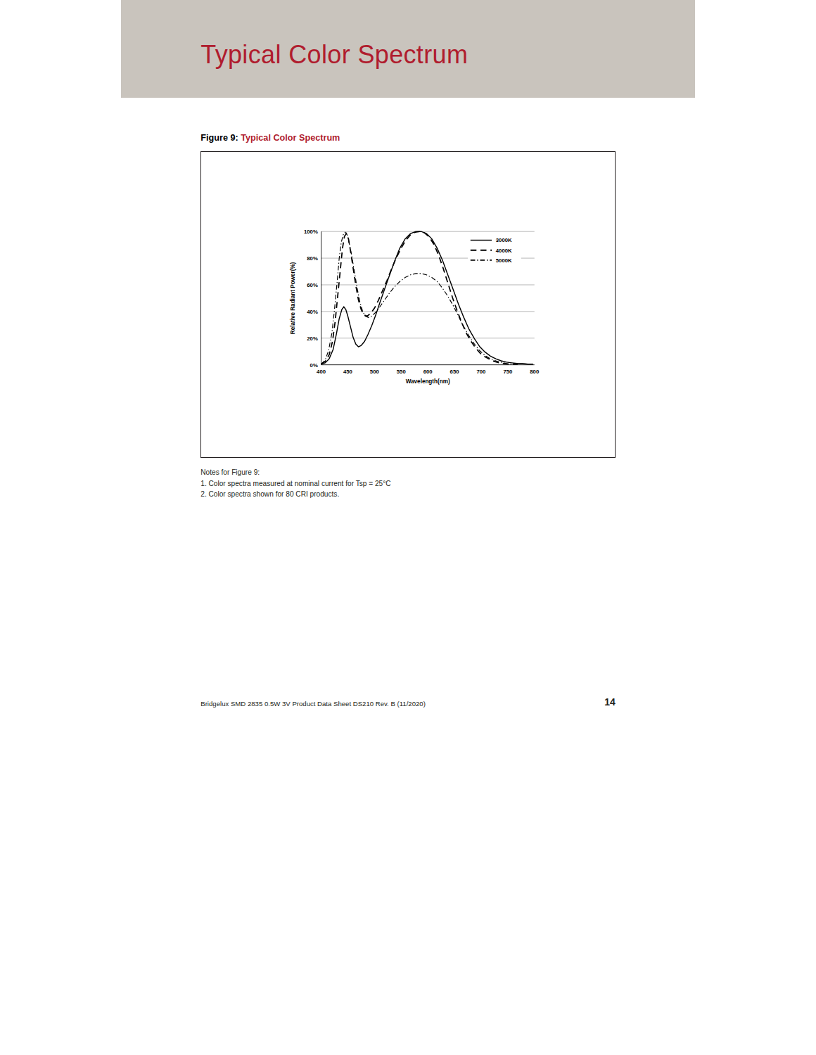Typical Color Spectrum
Figure 9: Typical Color Spectrum
100% 80% 60% 40% 20% 0% 400 450 500 550 600 650 700 750 800 Wavelength(nm) Relative Radiant Power(%) 3000K 4000K 5000K
Notes for Figure 9:
1. Color spectra measured at nominal current for Tsp = 25°C
2. Color spectra shown for 80 CRI products.
Bridgelux SMD 2835 0.5W 3V Product Data Sheet DS210 Rev. B (11/2020)
14